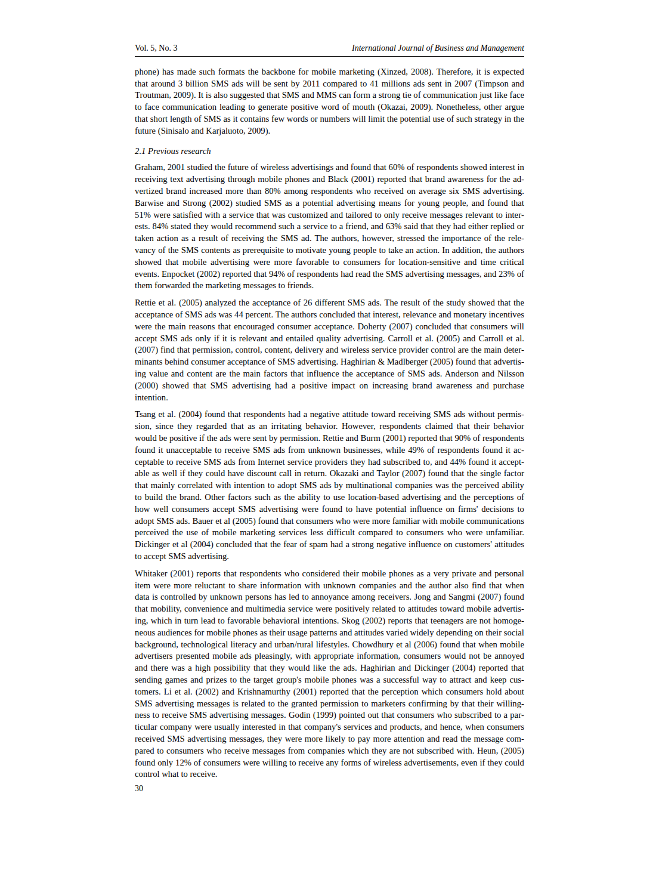Vol. 5, No. 3 International Journal of Business and Management
phone) has made such formats the backbone for mobile marketing (Xinzed, 2008). Therefore, it is expected that around 3 billion SMS ads will be sent by 2011 compared to 41 millions ads sent in 2007 (Timpson and Troutman, 2009). It is also suggested that SMS and MMS can form a strong tie of communication just like face to face communication leading to generate positive word of mouth (Okazai, 2009). Nonetheless, other argue that short length of SMS as it contains few words or numbers will limit the potential use of such strategy in the future (Sinisalo and Karjaluoto, 2009).
2.1 Previous research
Graham, 2001 studied the future of wireless advertisings and found that 60% of respondents showed interest in receiving text advertising through mobile phones and Black (2001) reported that brand awareness for the advertized brand increased more than 80% among respondents who received on average six SMS advertising. Barwise and Strong (2002) studied SMS as a potential advertising means for young people, and found that 51% were satisfied with a service that was customized and tailored to only receive messages relevant to interests. 84% stated they would recommend such a service to a friend, and 63% said that they had either replied or taken action as a result of receiving the SMS ad. The authors, however, stressed the importance of the relevancy of the SMS contents as prerequisite to motivate young people to take an action. In addition, the authors showed that mobile advertising were more favorable to consumers for location-sensitive and time critical events. Enpocket (2002) reported that 94% of respondents had read the SMS advertising messages, and 23% of them forwarded the marketing messages to friends.
Rettie et al. (2005) analyzed the acceptance of 26 different SMS ads. The result of the study showed that the acceptance of SMS ads was 44 percent. The authors concluded that interest, relevance and monetary incentives were the main reasons that encouraged consumer acceptance. Doherty (2007) concluded that consumers will accept SMS ads only if it is relevant and entailed quality advertising. Carroll et al. (2005) and Carroll et al. (2007) find that permission, control, content, delivery and wireless service provider control are the main determinants behind consumer acceptance of SMS advertising. Haghirian & Madlberger (2005) found that advertising value and content are the main factors that influence the acceptance of SMS ads. Anderson and Nilsson (2000) showed that SMS advertising had a positive impact on increasing brand awareness and purchase intention.
Tsang et al. (2004) found that respondents had a negative attitude toward receiving SMS ads without permission, since they regarded that as an irritating behavior. However, respondents claimed that their behavior would be positive if the ads were sent by permission. Rettie and Burm (2001) reported that 90% of respondents found it unacceptable to receive SMS ads from unknown businesses, while 49% of respondents found it acceptable to receive SMS ads from Internet service providers they had subscribed to, and 44% found it acceptable as well if they could have discount call in return. Okazaki and Taylor (2007) found that the single factor that mainly correlated with intention to adopt SMS ads by multinational companies was the perceived ability to build the brand. Other factors such as the ability to use location-based advertising and the perceptions of how well consumers accept SMS advertising were found to have potential influence on firms' decisions to adopt SMS ads. Bauer et al (2005) found that consumers who were more familiar with mobile communications perceived the use of mobile marketing services less difficult compared to consumers who were unfamiliar. Dickinger et al (2004) concluded that the fear of spam had a strong negative influence on customers' attitudes to accept SMS advertising.
Whitaker (2001) reports that respondents who considered their mobile phones as a very private and personal item were more reluctant to share information with unknown companies and the author also find that when data is controlled by unknown persons has led to annoyance among receivers. Jong and Sangmi (2007) found that mobility, convenience and multimedia service were positively related to attitudes toward mobile advertising, which in turn lead to favorable behavioral intentions. Skog (2002) reports that teenagers are not homogeneous audiences for mobile phones as their usage patterns and attitudes varied widely depending on their social background, technological literacy and urban/rural lifestyles. Chowdhury et al (2006) found that when mobile advertisers presented mobile ads pleasingly, with appropriate information, consumers would not be annoyed and there was a high possibility that they would like the ads. Haghirian and Dickinger (2004) reported that sending games and prizes to the target group's mobile phones was a successful way to attract and keep customers. Li et al. (2002) and Krishnamurthy (2001) reported that the perception which consumers hold about SMS advertising messages is related to the granted permission to marketers confirming by that their willingness to receive SMS advertising messages. Godin (1999) pointed out that consumers who subscribed to a particular company were usually interested in that company's services and products, and hence, when consumers received SMS advertising messages, they were more likely to pay more attention and read the message compared to consumers who receive messages from companies which they are not subscribed with. Heun, (2005) found only 12% of consumers were willing to receive any forms of wireless advertisements, even if they could control what to receive.
30